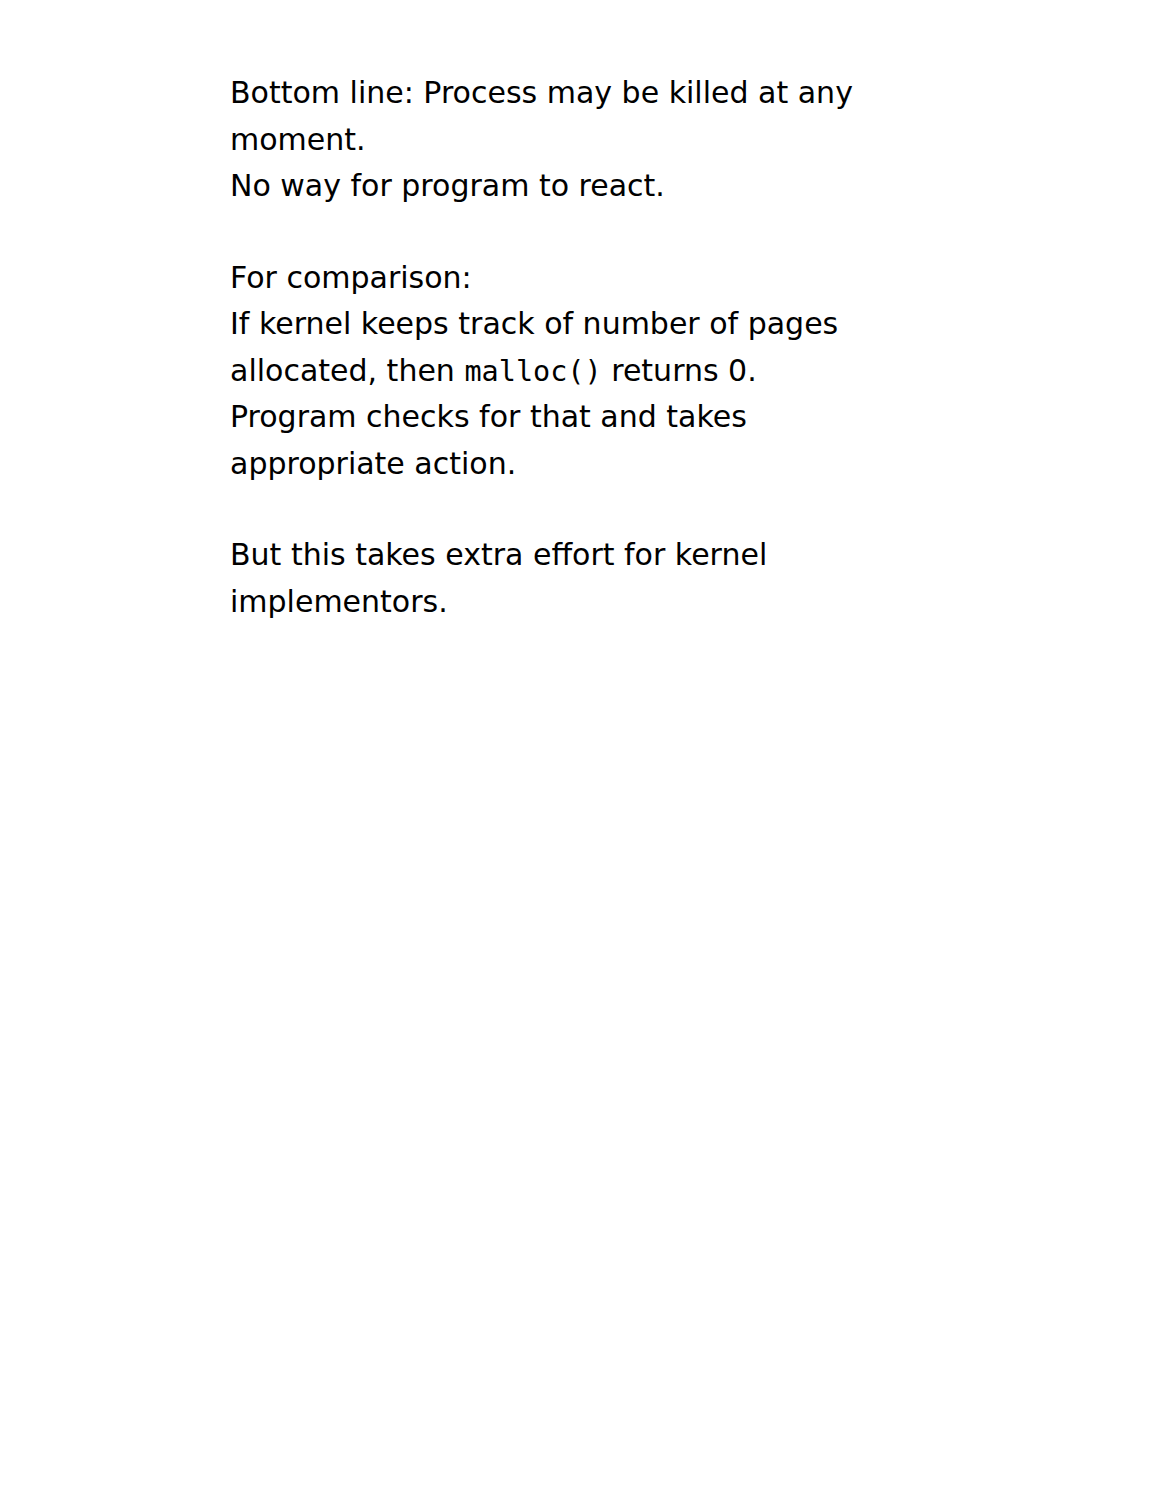Bottom line: Process may be killed at any moment.
No way for program to react.
For comparison:
If kernel keeps track of number of pages allocated, then malloc() returns 0.
Program checks for that and takes appropriate action.
But this takes extra effort for kernel implementors.